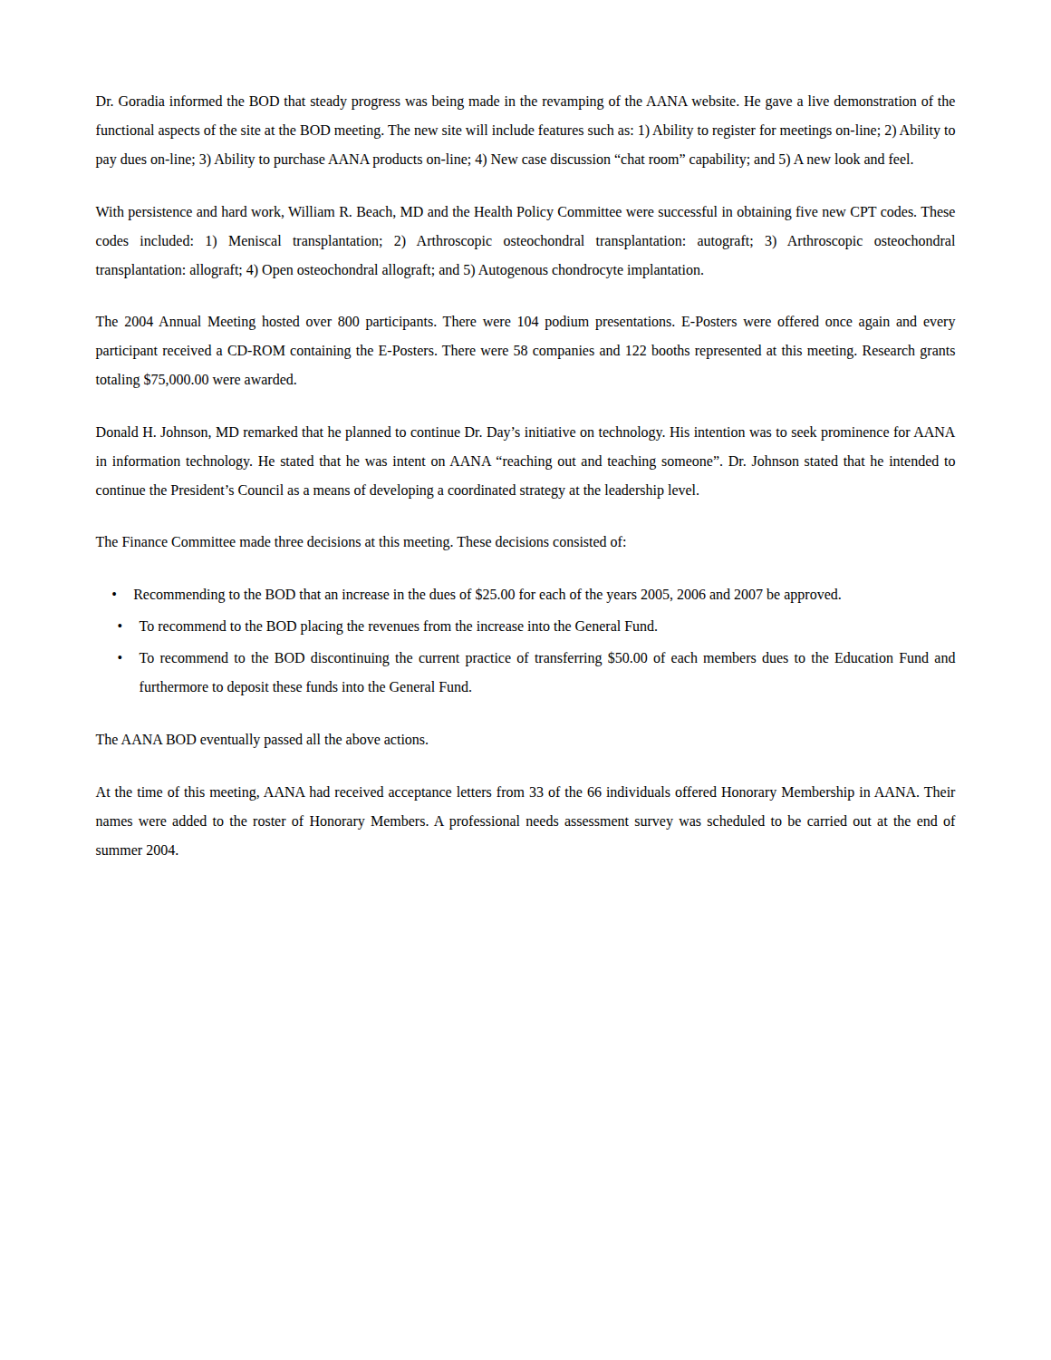Dr. Goradia informed the BOD that steady progress was being made in the revamping of the AANA website. He gave a live demonstration of the functional aspects of the site at the BOD meeting. The new site will include features such as: 1) Ability to register for meetings on-line; 2) Ability to pay dues on-line; 3) Ability to purchase AANA products on-line; 4) New case discussion “chat room” capability; and 5) A new look and feel.
With persistence and hard work, William R. Beach, MD and the Health Policy Committee were successful in obtaining five new CPT codes. These codes included: 1) Meniscal transplantation; 2) Arthroscopic osteochondral transplantation: autograft; 3) Arthroscopic osteochondral transplantation: allograft; 4) Open osteochondral allograft; and 5) Autogenous chondrocyte implantation.
The 2004 Annual Meeting hosted over 800 participants. There were 104 podium presentations. E-Posters were offered once again and every participant received a CD-ROM containing the E-Posters. There were 58 companies and 122 booths represented at this meeting. Research grants totaling $75,000.00 were awarded.
Donald H. Johnson, MD remarked that he planned to continue Dr. Day’s initiative on technology. His intention was to seek prominence for AANA in information technology. He stated that he was intent on AANA “reaching out and teaching someone”. Dr. Johnson stated that he intended to continue the President’s Council as a means of developing a coordinated strategy at the leadership level.
The Finance Committee made three decisions at this meeting. These decisions consisted of:
Recommending to the BOD that an increase in the dues of $25.00 for each of the years 2005, 2006 and 2007 be approved.
To recommend to the BOD placing the revenues from the increase into the General Fund.
To recommend to the BOD discontinuing the current practice of transferring $50.00 of each members dues to the Education Fund and furthermore to deposit these funds into the General Fund.
The AANA BOD eventually passed all the above actions.
At the time of this meeting, AANA had received acceptance letters from 33 of the 66 individuals offered Honorary Membership in AANA. Their names were added to the roster of Honorary Members. A professional needs assessment survey was scheduled to be carried out at the end of summer 2004.